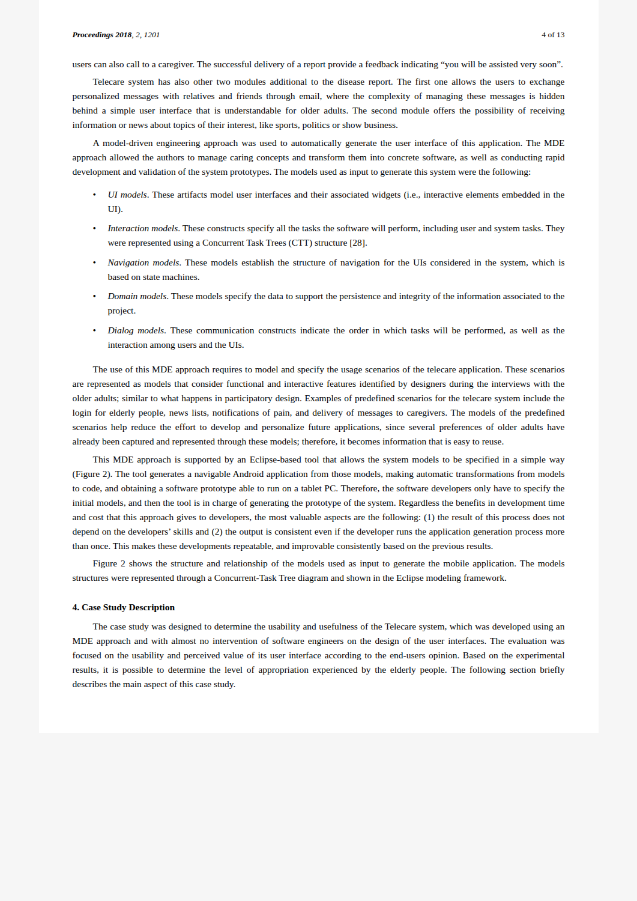Proceedings 2018, 2, 1201
4 of 13
users can also call to a caregiver. The successful delivery of a report provide a feedback indicating “you will be assisted very soon”.
Telecare system has also other two modules additional to the disease report. The first one allows the users to exchange personalized messages with relatives and friends through email, where the complexity of managing these messages is hidden behind a simple user interface that is understandable for older adults. The second module offers the possibility of receiving information or news about topics of their interest, like sports, politics or show business.
A model-driven engineering approach was used to automatically generate the user interface of this application. The MDE approach allowed the authors to manage caring concepts and transform them into concrete software, as well as conducting rapid development and validation of the system prototypes. The models used as input to generate this system were the following:
UI models. These artifacts model user interfaces and their associated widgets (i.e., interactive elements embedded in the UI).
Interaction models. These constructs specify all the tasks the software will perform, including user and system tasks. They were represented using a Concurrent Task Trees (CTT) structure [28].
Navigation models. These models establish the structure of navigation for the UIs considered in the system, which is based on state machines.
Domain models. These models specify the data to support the persistence and integrity of the information associated to the project.
Dialog models. These communication constructs indicate the order in which tasks will be performed, as well as the interaction among users and the UIs.
The use of this MDE approach requires to model and specify the usage scenarios of the telecare application. These scenarios are represented as models that consider functional and interactive features identified by designers during the interviews with the older adults; similar to what happens in participatory design. Examples of predefined scenarios for the telecare system include the login for elderly people, news lists, notifications of pain, and delivery of messages to caregivers. The models of the predefined scenarios help reduce the effort to develop and personalize future applications, since several preferences of older adults have already been captured and represented through these models; therefore, it becomes information that is easy to reuse.
This MDE approach is supported by an Eclipse-based tool that allows the system models to be specified in a simple way (Figure 2). The tool generates a navigable Android application from those models, making automatic transformations from models to code, and obtaining a software prototype able to run on a tablet PC. Therefore, the software developers only have to specify the initial models, and then the tool is in charge of generating the prototype of the system. Regardless the benefits in development time and cost that this approach gives to developers, the most valuable aspects are the following: (1) the result of this process does not depend on the developers’ skills and (2) the output is consistent even if the developer runs the application generation process more than once. This makes these developments repeatable, and improvable consistently based on the previous results.
Figure 2 shows the structure and relationship of the models used as input to generate the mobile application. The models structures were represented through a Concurrent-Task Tree diagram and shown in the Eclipse modeling framework.
4. Case Study Description
The case study was designed to determine the usability and usefulness of the Telecare system, which was developed using an MDE approach and with almost no intervention of software engineers on the design of the user interfaces. The evaluation was focused on the usability and perceived value of its user interface according to the end-users opinion. Based on the experimental results, it is possible to determine the level of appropriation experienced by the elderly people. The following section briefly describes the main aspect of this case study.